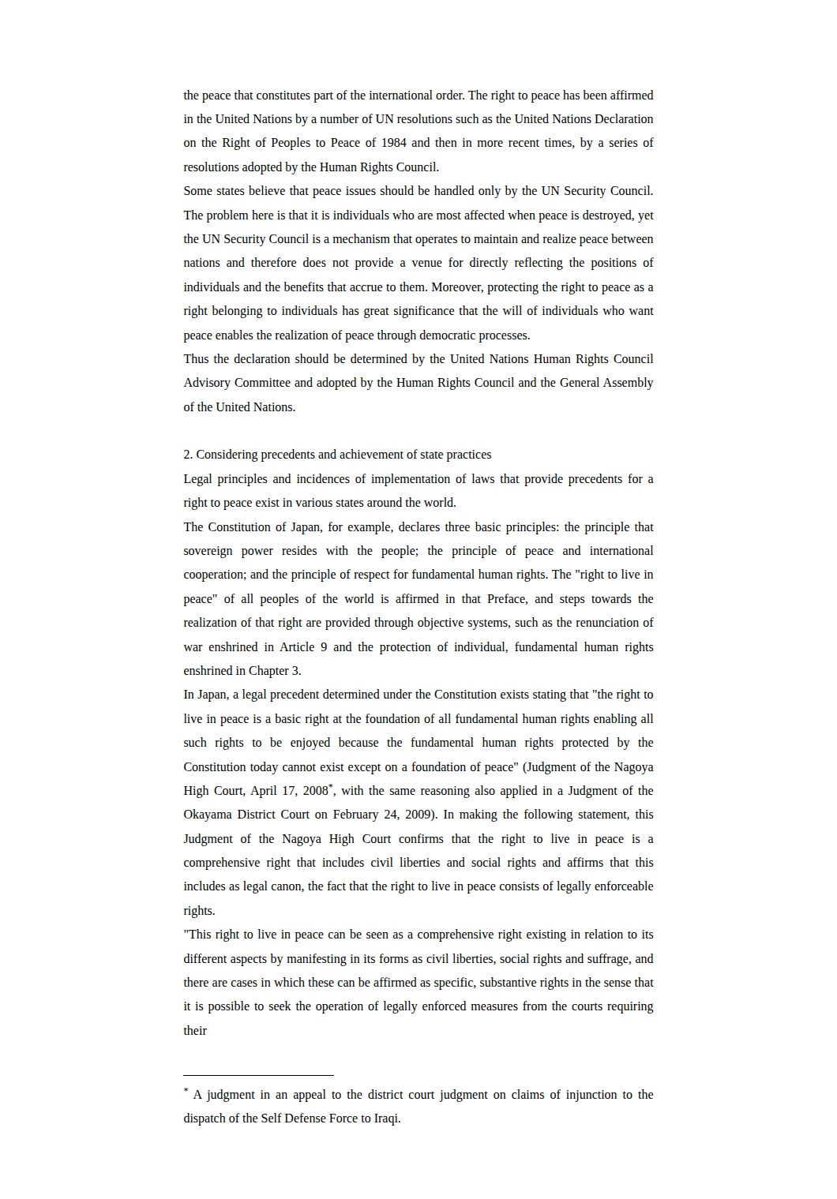the peace that constitutes part of the international order. The right to peace has been affirmed in the United Nations by a number of UN resolutions such as the United Nations Declaration on the Right of Peoples to Peace of 1984 and then in more recent times, by a series of resolutions adopted by the Human Rights Council.
Some states believe that peace issues should be handled only by the UN Security Council. The problem here is that it is individuals who are most affected when peace is destroyed, yet the UN Security Council is a mechanism that operates to maintain and realize peace between nations and therefore does not provide a venue for directly reflecting the positions of individuals and the benefits that accrue to them. Moreover, protecting the right to peace as a right belonging to individuals has great significance that the will of individuals who want peace enables the realization of peace through democratic processes.
Thus the declaration should be determined by the United Nations Human Rights Council Advisory Committee and adopted by the Human Rights Council and the General Assembly of the United Nations.
2. Considering precedents and achievement of state practices
Legal principles and incidences of implementation of laws that provide precedents for a right to peace exist in various states around the world.
The Constitution of Japan, for example, declares three basic principles: the principle that sovereign power resides with the people; the principle of peace and international cooperation; and the principle of respect for fundamental human rights. The "right to live in peace" of all peoples of the world is affirmed in that Preface, and steps towards the realization of that right are provided through objective systems, such as the renunciation of war enshrined in Article 9 and the protection of individual, fundamental human rights enshrined in Chapter 3.
In Japan, a legal precedent determined under the Constitution exists stating that "the right to live in peace is a basic right at the foundation of all fundamental human rights enabling all such rights to be enjoyed because the fundamental human rights protected by the Constitution today cannot exist except on a foundation of peace" (Judgment of the Nagoya High Court, April 17, 2008*, with the same reasoning also applied in a Judgment of the Okayama District Court on February 24, 2009). In making the following statement, this Judgment of the Nagoya High Court confirms that the right to live in peace is a comprehensive right that includes civil liberties and social rights and affirms that this includes as legal canon, the fact that the right to live in peace consists of legally enforceable rights.
"This right to live in peace can be seen as a comprehensive right existing in relation to its different aspects by manifesting in its forms as civil liberties, social rights and suffrage, and there are cases in which these can be affirmed as specific, substantive rights in the sense that it is possible to seek the operation of legally enforced measures from the courts requiring their
* A judgment in an appeal to the district court judgment on claims of injunction to the dispatch of the Self Defense Force to Iraqi.